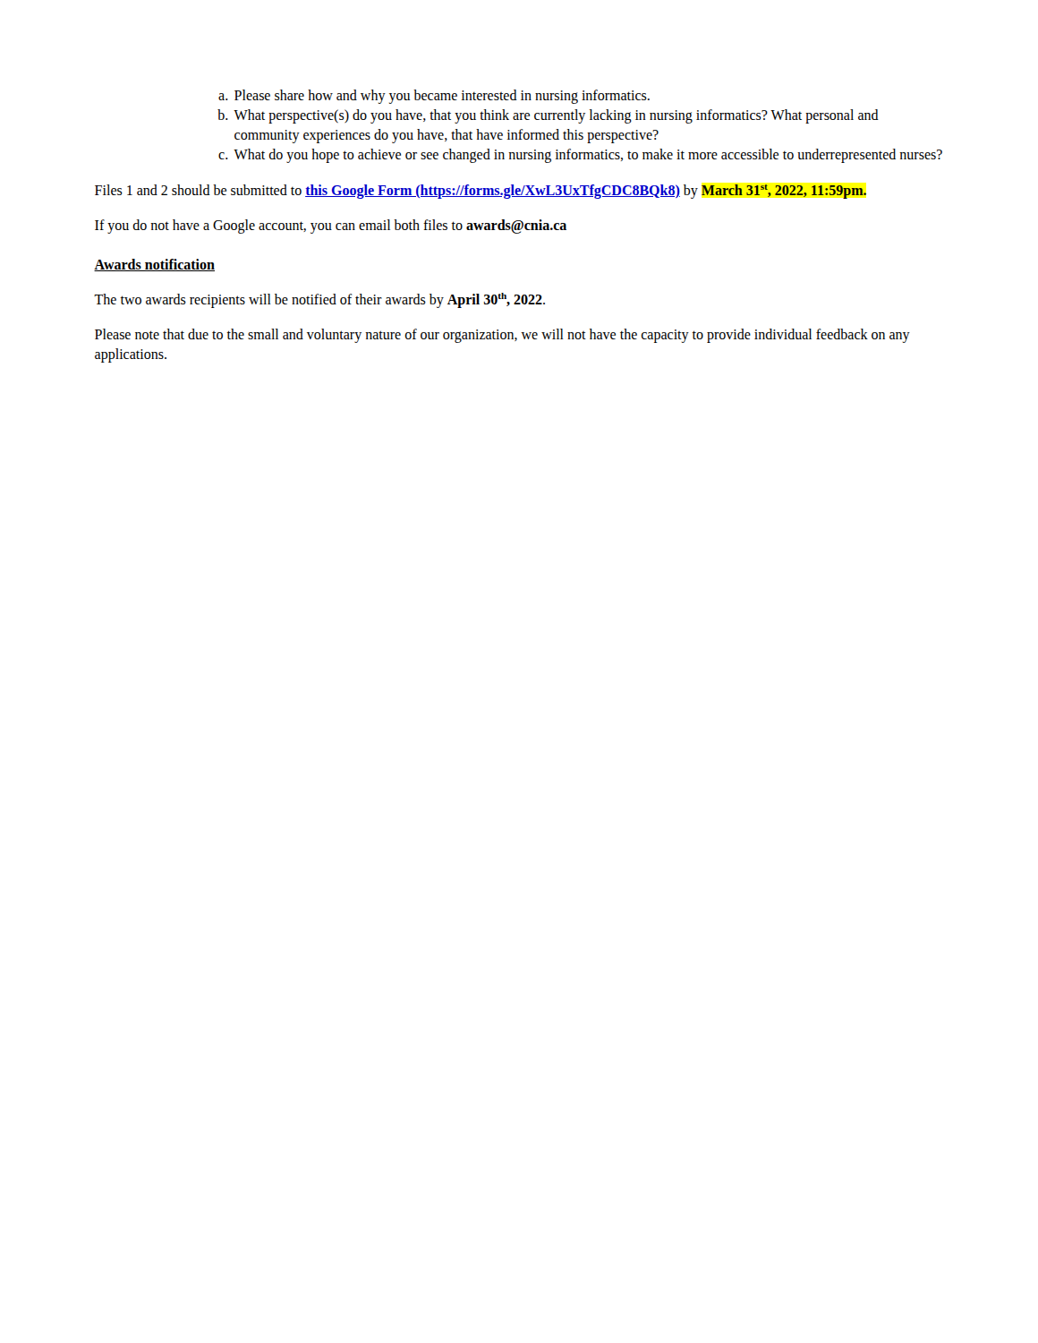Please share how and why you became interested in nursing informatics.
What perspective(s) do you have, that you think are currently lacking in nursing informatics? What personal and community experiences do you have, that have informed this perspective?
What do you hope to achieve or see changed in nursing informatics, to make it more accessible to underrepresented nurses?
Files 1 and 2 should be submitted to this Google Form (https://forms.gle/XwL3UxTfgCDC8BQk8) by March 31st, 2022, 11:59pm.
If you do not have a Google account, you can email both files to awards@cnia.ca
Awards notification
The two awards recipients will be notified of their awards by April 30th, 2022.
Please note that due to the small and voluntary nature of our organization, we will not have the capacity to provide individual feedback on any applications.